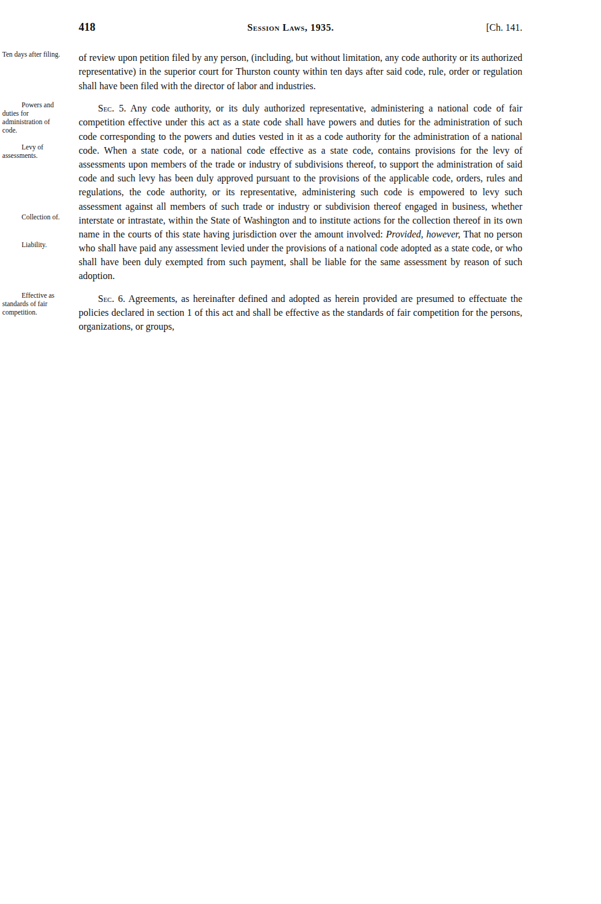418 Session Laws, 1935. [Ch. 141.
Ten days after filing. of review upon petition filed by any person, (including, but without limitation, any code authority or its authorized representative) in the superior court for Thurston county within ten days after said code, rule, order or regulation shall have been filed with the director of labor and industries.
Powers and duties for administration of code. Sec. 5. Any code authority, or its duly authorized representative, administering a national code of fair competition effective under this act as a state code shall have powers and duties for the administration of such code corresponding to the powers and duties vested in it as a code authority for the administration of a national code. When a state code, or a national code effective as a state code, contains Levy of assessments. provisions for the levy of assessments upon members of the trade or industry of subdivisions thereof, to support the administration of said code and such levy has been duly approved pursuant to the provisions of the applicable code, orders, rules and regulations, the code authority, or its representative, administering such code is empowered to levy such assessment against all members of such trade or industry or subdivision thereof engaged in business, whether interstate or intrastate, within the State of Collection of. Washington and to institute actions for the collection thereof in its own name in the courts of this state having jurisdiction over the amount involved: Provided, however, That no person who shall have paid any assessment levied under the provisions of Liability. a national code adopted as a state code, or who shall have been duly exempted from such payment, shall be liable for the same assessment by reason of such adoption.
Effective as standards of fair competition. Sec. 6. Agreements, as hereinafter defined and adopted as herein provided are presumed to effectuate the policies declared in section 1 of this act and shall be effective as the standards of fair competition for the persons, organizations, or groups,